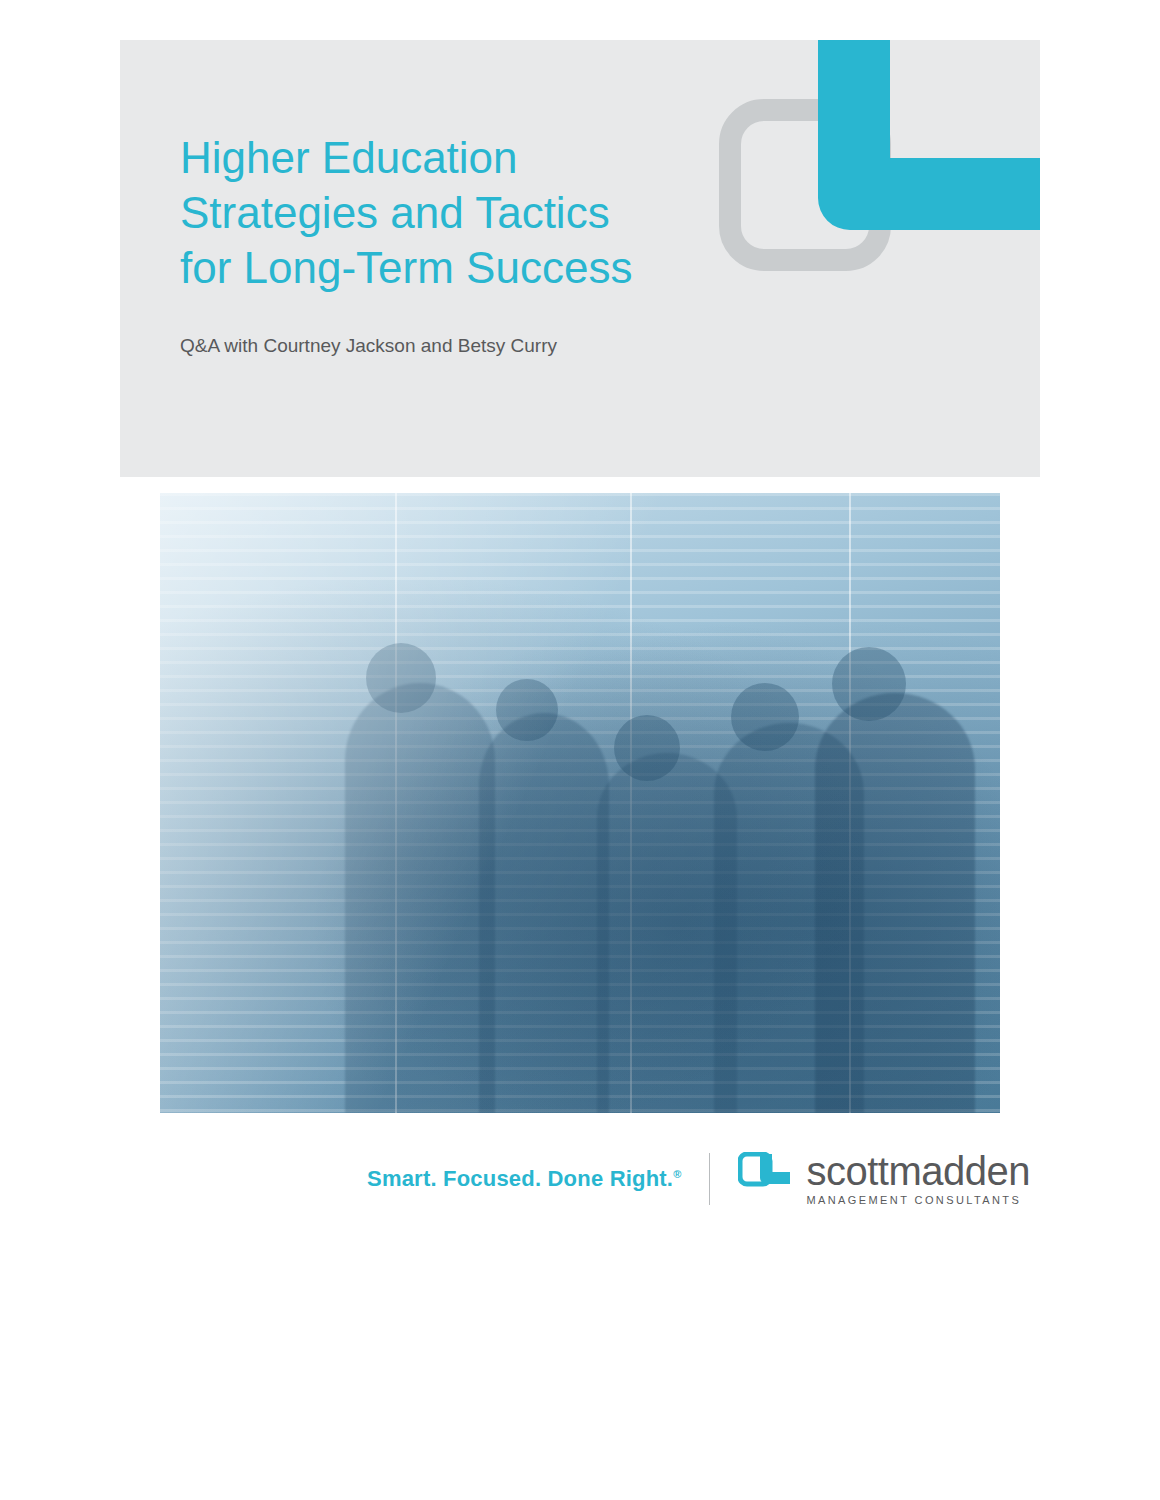Higher Education
Strategies and Tactics
for Long-Term Success
Q&A with Courtney Jackson and Betsy Curry
Smart. Focused. Done Right.®
scottmadden MANAGEMENT CONSULTANTS